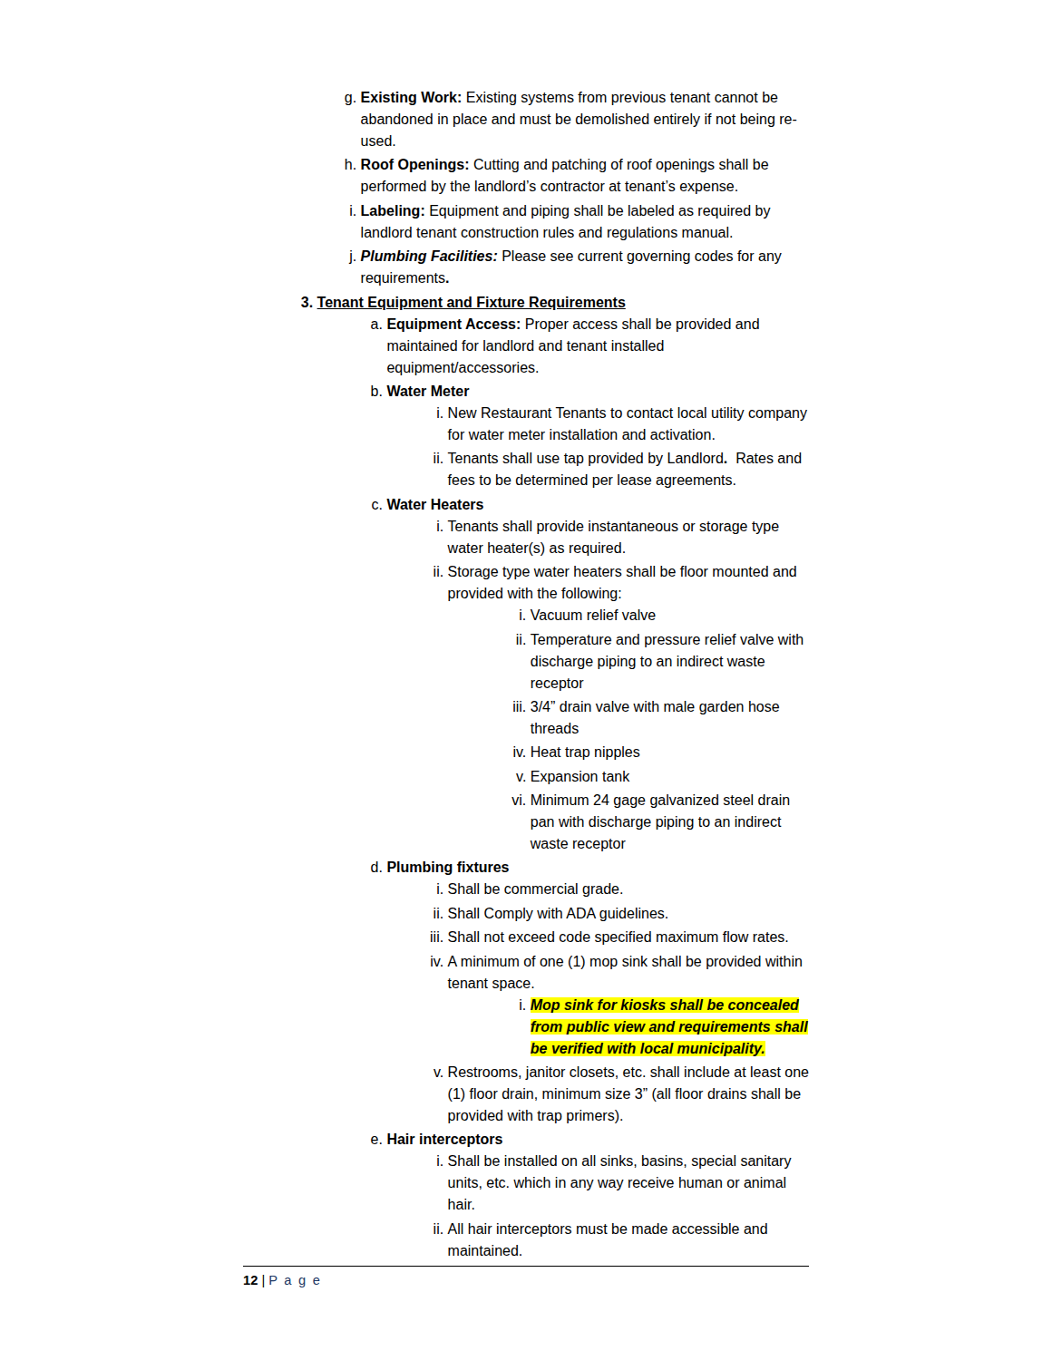Existing Work: Existing systems from previous tenant cannot be abandoned in place and must be demolished entirely if not being re-used.
Roof Openings: Cutting and patching of roof openings shall be performed by the landlord’s contractor at tenant’s expense.
Labeling: Equipment and piping shall be labeled as required by landlord tenant construction rules and regulations manual.
Plumbing Facilities: Please see current governing codes for any requirements.
Tenant Equipment and Fixture Requirements
Equipment Access: Proper access shall be provided and maintained for landlord and tenant installed equipment/accessories.
Water Meter
New Restaurant Tenants to contact local utility company for water meter installation and activation.
Tenants shall use tap provided by Landlord. Rates and fees to be determined per lease agreements.
Water Heaters
Tenants shall provide instantaneous or storage type water heater(s) as required.
Storage type water heaters shall be floor mounted and provided with the following:
Vacuum relief valve
Temperature and pressure relief valve with discharge piping to an indirect waste receptor
3/4” drain valve with male garden hose threads
Heat trap nipples
Expansion tank
Minimum 24 gage galvanized steel drain pan with discharge piping to an indirect waste receptor
Plumbing fixtures
Shall be commercial grade.
Shall Comply with ADA guidelines.
Shall not exceed code specified maximum flow rates.
A minimum of one (1) mop sink shall be provided within tenant space.
Mop sink for kiosks shall be concealed from public view and requirements shall be verified with local municipality.
Restrooms, janitor closets, etc. shall include at least one (1) floor drain, minimum size 3” (all floor drains shall be provided with trap primers).
Hair interceptors
Shall be installed on all sinks, basins, special sanitary units, etc. which in any way receive human or animal hair.
All hair interceptors must be made accessible and maintained.
12 | P a g e